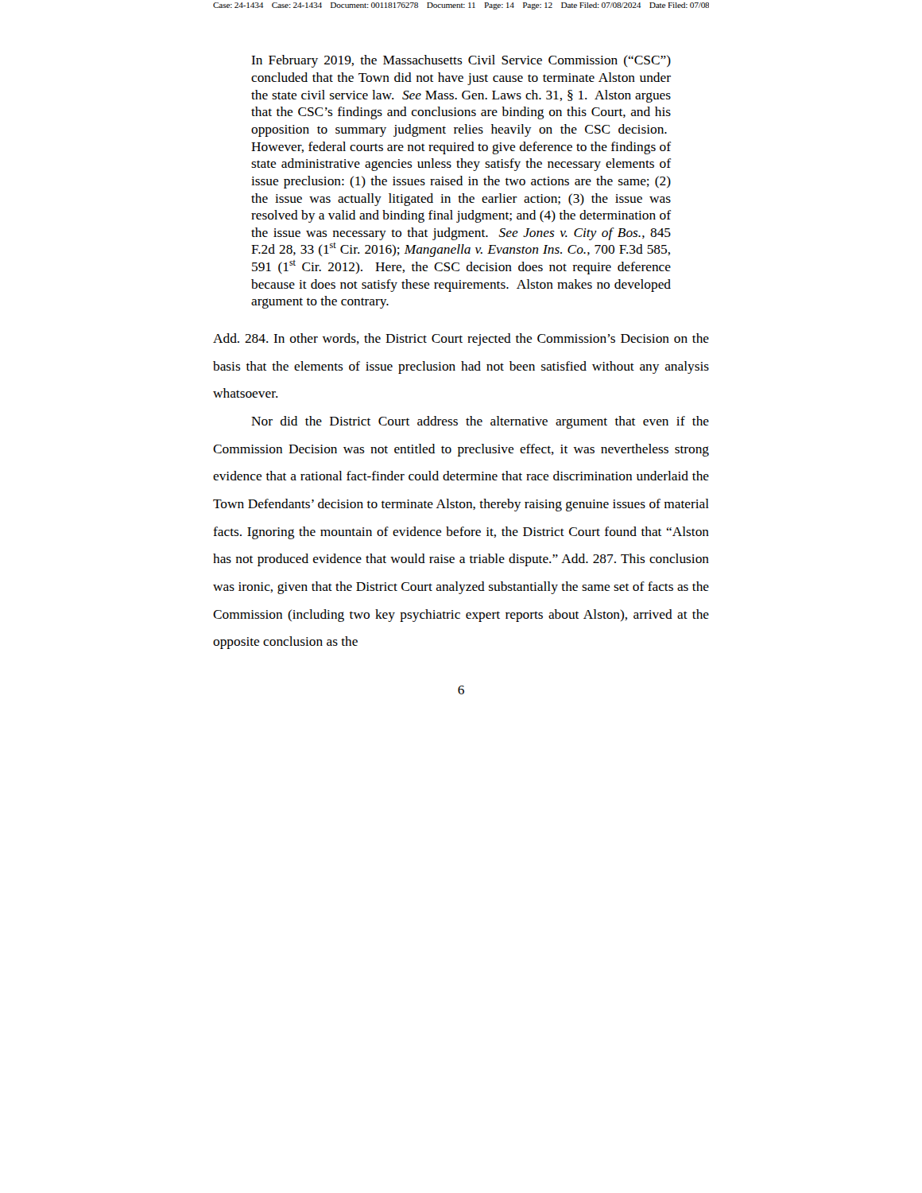Case: 24-1434 Case: 24-1434 Document: 00118176278 Document: 11 Page: 14 Page: 12 Date Filed: 07/08/2024 Date Filed: 07/08/2024 Entry ID: 6653859 Entry ID: 6653624
In February 2019, the Massachusetts Civil Service Commission (“CSC”) concluded that the Town did not have just cause to terminate Alston under the state civil service law. See Mass. Gen. Laws ch. 31, § 1. Alston argues that the CSC’s findings and conclusions are binding on this Court, and his opposition to summary judgment relies heavily on the CSC decision. However, federal courts are not required to give deference to the findings of state administrative agencies unless they satisfy the necessary elements of issue preclusion: (1) the issues raised in the two actions are the same; (2) the issue was actually litigated in the earlier action; (3) the issue was resolved by a valid and binding final judgment; and (4) the determination of the issue was necessary to that judgment. See Jones v. City of Bos., 845 F.2d 28, 33 (1st Cir. 2016); Manganella v. Evanston Ins. Co., 700 F.3d 585, 591 (1st Cir. 2012). Here, the CSC decision does not require deference because it does not satisfy these requirements. Alston makes no developed argument to the contrary.
Add. 284. In other words, the District Court rejected the Commission’s Decision on the basis that the elements of issue preclusion had not been satisfied without any analysis whatsoever.
Nor did the District Court address the alternative argument that even if the Commission Decision was not entitled to preclusive effect, it was nevertheless strong evidence that a rational fact-finder could determine that race discrimination underlaid the Town Defendants’ decision to terminate Alston, thereby raising genuine issues of material facts. Ignoring the mountain of evidence before it, the District Court found that “Alston has not produced evidence that would raise a triable dispute.” Add. 287. This conclusion was ironic, given that the District Court analyzed substantially the same set of facts as the Commission (including two key psychiatric expert reports about Alston), arrived at the opposite conclusion as the
6